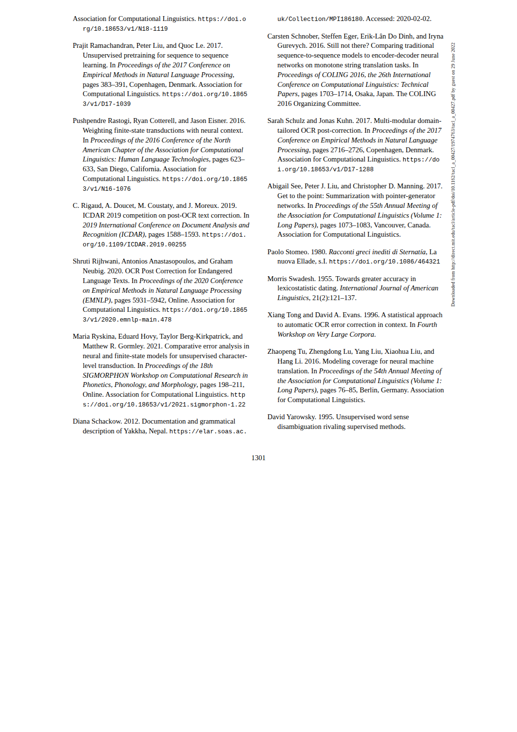Downloaded from http://direct.mit.edu/tacl/article-pdf/doi/10.1162/tacl_a_00427/1974763/tacl_a_00427.pdf by guest on 29 June 2022
Association for Computational Linguistics. https://doi.org/10.18653/v1/N18-1119
Prajit Ramachandran, Peter Liu, and Quoc Le. 2017. Unsupervised pretraining for sequence to sequence learning. In Proceedings of the 2017 Conference on Empirical Methods in Natural Language Processing, pages 383–391, Copenhagen, Denmark. Association for Computational Linguistics. https://doi.org/10.18653/v1/D17-1039
Pushpendre Rastogi, Ryan Cotterell, and Jason Eisner. 2016. Weighting finite-state transductions with neural context. In Proceedings of the 2016 Conference of the North American Chapter of the Association for Computational Linguistics: Human Language Technologies, pages 623–633, San Diego, California. Association for Computational Linguistics. https://doi.org/10.18653/v1/N16-1076
C. Rigaud, A. Doucet, M. Coustaty, and J. Moreux. 2019. ICDAR 2019 competition on post-OCR text correction. In 2019 International Conference on Document Analysis and Recognition (ICDAR), pages 1588–1593. https://doi.org/10.1109/ICDAR.2019.00255
Shruti Rijhwani, Antonios Anastasopoulos, and Graham Neubig. 2020. OCR Post Correction for Endangered Language Texts. In Proceedings of the 2020 Conference on Empirical Methods in Natural Language Processing (EMNLP), pages 5931–5942, Online. Association for Computational Linguistics. https://doi.org/10.18653/v1/2020.emnlp-main.478
Maria Ryskina, Eduard Hovy, Taylor Berg-Kirkpatrick, and Matthew R. Gormley. 2021. Comparative error analysis in neural and finite-state models for unsupervised character-level transduction. In Proceedings of the 18th SIGMORPHON Workshop on Computational Research in Phonetics, Phonology, and Morphology, pages 198–211, Online. Association for Computational Linguistics. https://doi.org/10.18653/v1/2021.sigmorphon-1.22
Diana Schackow. 2012. Documentation and grammatical description of Yakkha, Nepal. https://elar.soas.ac.uk/Collection/MPI186180. Accessed: 2020-02-02.
Carsten Schnober, Steffen Eger, Erik-Lân Do Dinh, and Iryna Gurevych. 2016. Still not there? Comparing traditional sequence-to-sequence models to encoder-decoder neural networks on monotone string translation tasks. In Proceedings of COLING 2016, the 26th International Conference on Computational Linguistics: Technical Papers, pages 1703–1714, Osaka, Japan. The COLING 2016 Organizing Committee.
Sarah Schulz and Jonas Kuhn. 2017. Multi-modular domain-tailored OCR post-correction. In Proceedings of the 2017 Conference on Empirical Methods in Natural Language Processing, pages 2716–2726, Copenhagen, Denmark. Association for Computational Linguistics. https://doi.org/10.18653/v1/D17-1288
Abigail See, Peter J. Liu, and Christopher D. Manning. 2017. Get to the point: Summarization with pointer-generator networks. In Proceedings of the 55th Annual Meeting of the Association for Computational Linguistics (Volume 1: Long Papers), pages 1073–1083, Vancouver, Canada. Association for Computational Linguistics.
Paolo Stomeo. 1980. Racconti greci inediti di Sternatía, La nuova Ellade, s.I. https://doi.org/10.1086/464321
Morris Swadesh. 1955. Towards greater accuracy in lexicostatistic dating. International Journal of American Linguistics, 21(2):121–137.
Xiang Tong and David A. Evans. 1996. A statistical approach to automatic OCR error correction in context. In Fourth Workshop on Very Large Corpora.
Zhaopeng Tu, Zhengdong Lu, Yang Liu, Xiaohua Liu, and Hang Li. 2016. Modeling coverage for neural machine translation. In Proceedings of the 54th Annual Meeting of the Association for Computational Linguistics (Volume 1: Long Papers), pages 76–85, Berlin, Germany. Association for Computational Linguistics.
David Yarowsky. 1995. Unsupervised word sense disambiguation rivaling supervised methods.
1301